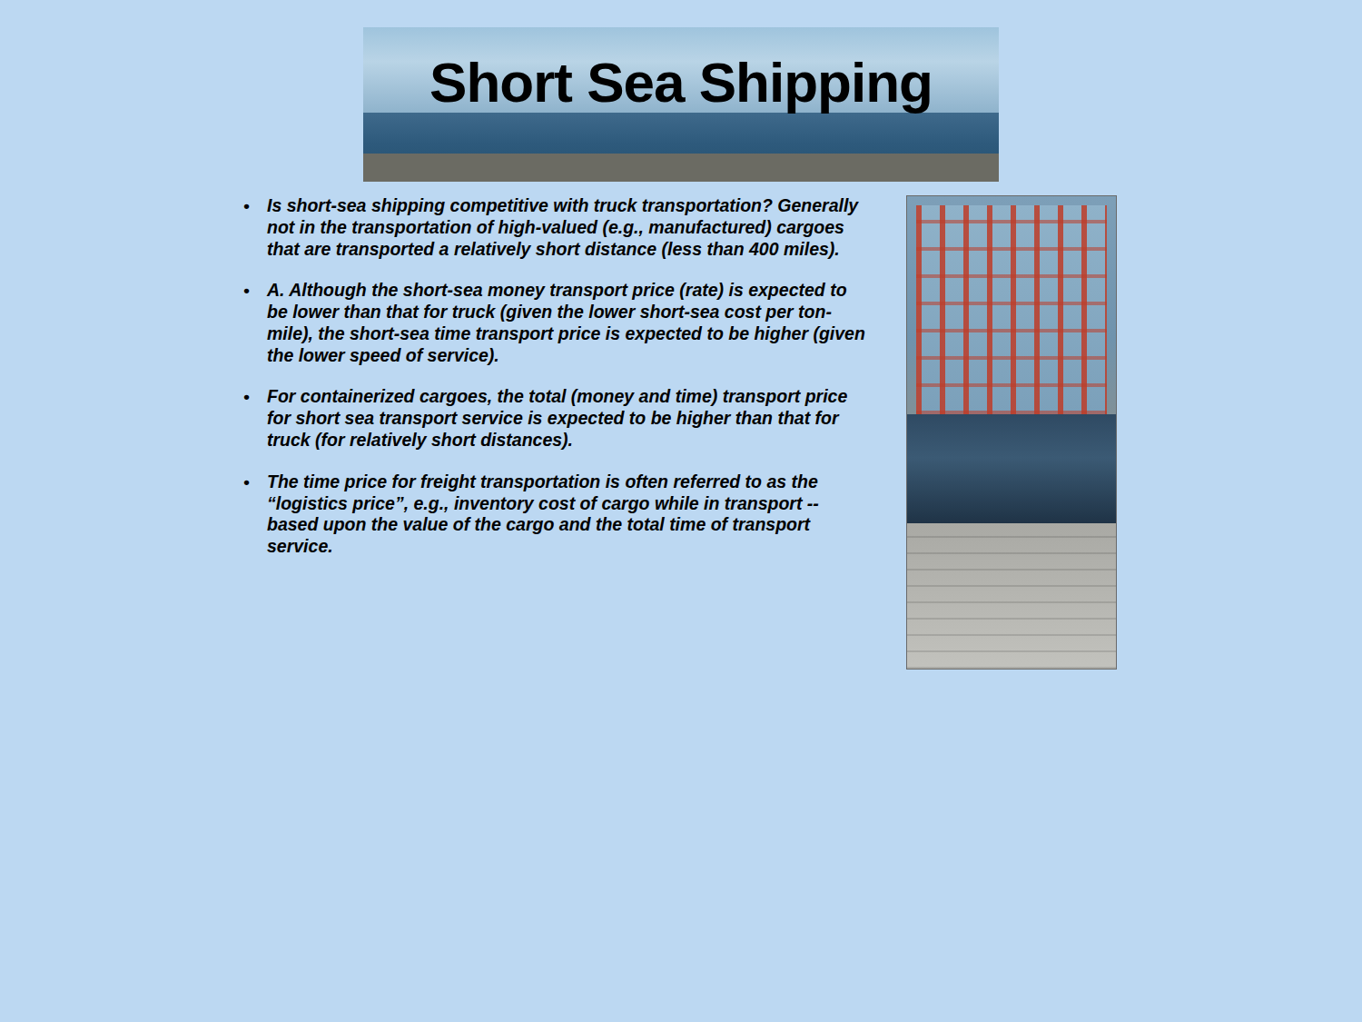Short Sea Shipping
Is short-sea shipping competitive with truck transportation? Generally not in the transportation of high-valued (e.g., manufactured) cargoes that are transported a relatively short distance (less than 400 miles).
A. Although the short-sea money transport price (rate) is expected to be lower than that for truck (given the lower short-sea cost per ton-mile), the short-sea time transport price is expected to be higher (given the lower speed of service).
For containerized cargoes, the total (money and time) transport price for short sea transport service is expected to be higher than that for truck (for relatively short distances).
The time price for freight transportation is often referred to as the “logistics price”, e.g., inventory cost of cargo while in transport -- based upon the value of the cargo and the total time of transport service.